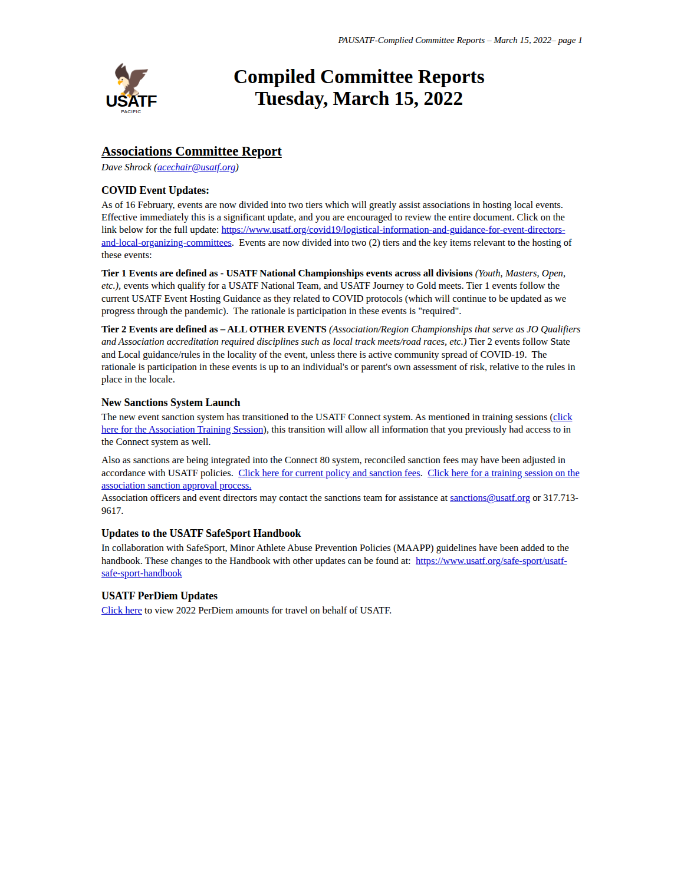PAUSATF-Complied Committee Reports – March 15, 2022– page 1
🦅 USATF PACIFIC
Compiled Committee Reports
Tuesday, March 15, 2022
Associations Committee Report
Dave Shrock (acechair@usatf.org)
COVID Event Updates:
As of 16 February, events are now divided into two tiers which will greatly assist associations in hosting local events.
Effective immediately this is a significant update, and you are encouraged to review the entire document. Click on the link below for the full update: https://www.usatf.org/covid19/logistical-information-and-guidance-for-event-directors-and-local-organizing-committees. Events are now divided into two (2) tiers and the key items relevant to the hosting of these events:
Tier 1 Events are defined as - USATF National Championships events across all divisions (Youth, Masters, Open, etc.), events which qualify for a USATF National Team, and USATF Journey to Gold meets. Tier 1 events follow the current USATF Event Hosting Guidance as they related to COVID protocols (which will continue to be updated as we progress through the pandemic). The rationale is participation in these events is "required".
Tier 2 Events are defined as – ALL OTHER EVENTS (Association/Region Championships that serve as JO Qualifiers and Association accreditation required disciplines such as local track meets/road races, etc.) Tier 2 events follow State and Local guidance/rules in the locality of the event, unless there is active community spread of COVID-19. The rationale is participation in these events is up to an individual's or parent's own assessment of risk, relative to the rules in place in the locale.
New Sanctions System Launch
The new event sanction system has transitioned to the USATF Connect system. As mentioned in training sessions (click here for the Association Training Session), this transition will allow all information that you previously had access to in the Connect system as well.
Also as sanctions are being integrated into the Connect 80 system, reconciled sanction fees may have been adjusted in accordance with USATF policies. Click here for current policy and sanction fees. Click here for a training session on the association sanction approval process.
Association officers and event directors may contact the sanctions team for assistance at sanctions@usatf.org or 317.713-9617.
Updates to the USATF SafeSport Handbook
In collaboration with SafeSport, Minor Athlete Abuse Prevention Policies (MAAPP) guidelines have been added to the handbook. These changes to the Handbook with other updates can be found at: https://www.usatf.org/safe-sport/usatf-safe-sport-handbook
USATF PerDiem Updates
Click here to view 2022 PerDiem amounts for travel on behalf of USATF.